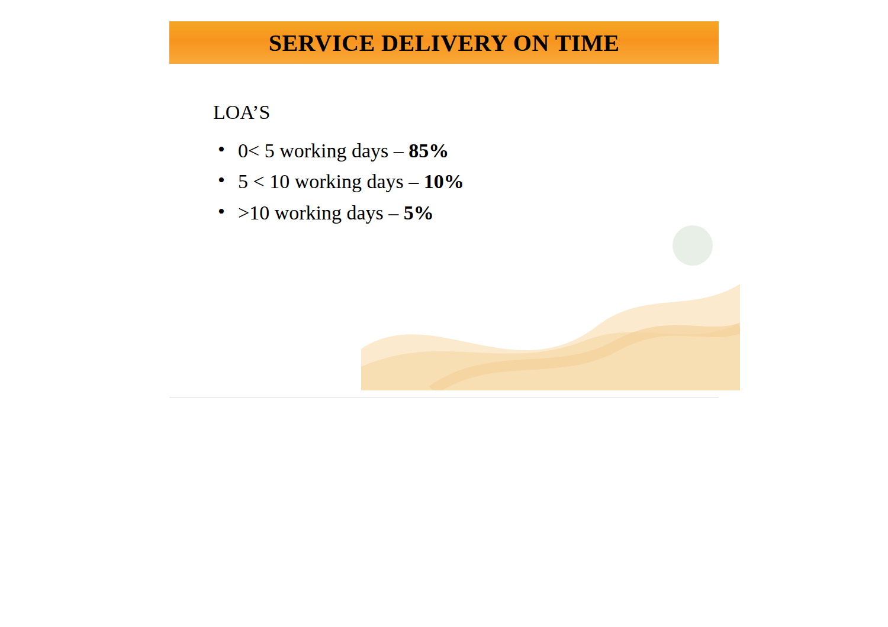SERVICE DELIVERY ON TIME
LOA’S
0< 5 working days – 85%
5 < 10 working days – 10%
>10 working days – 5%